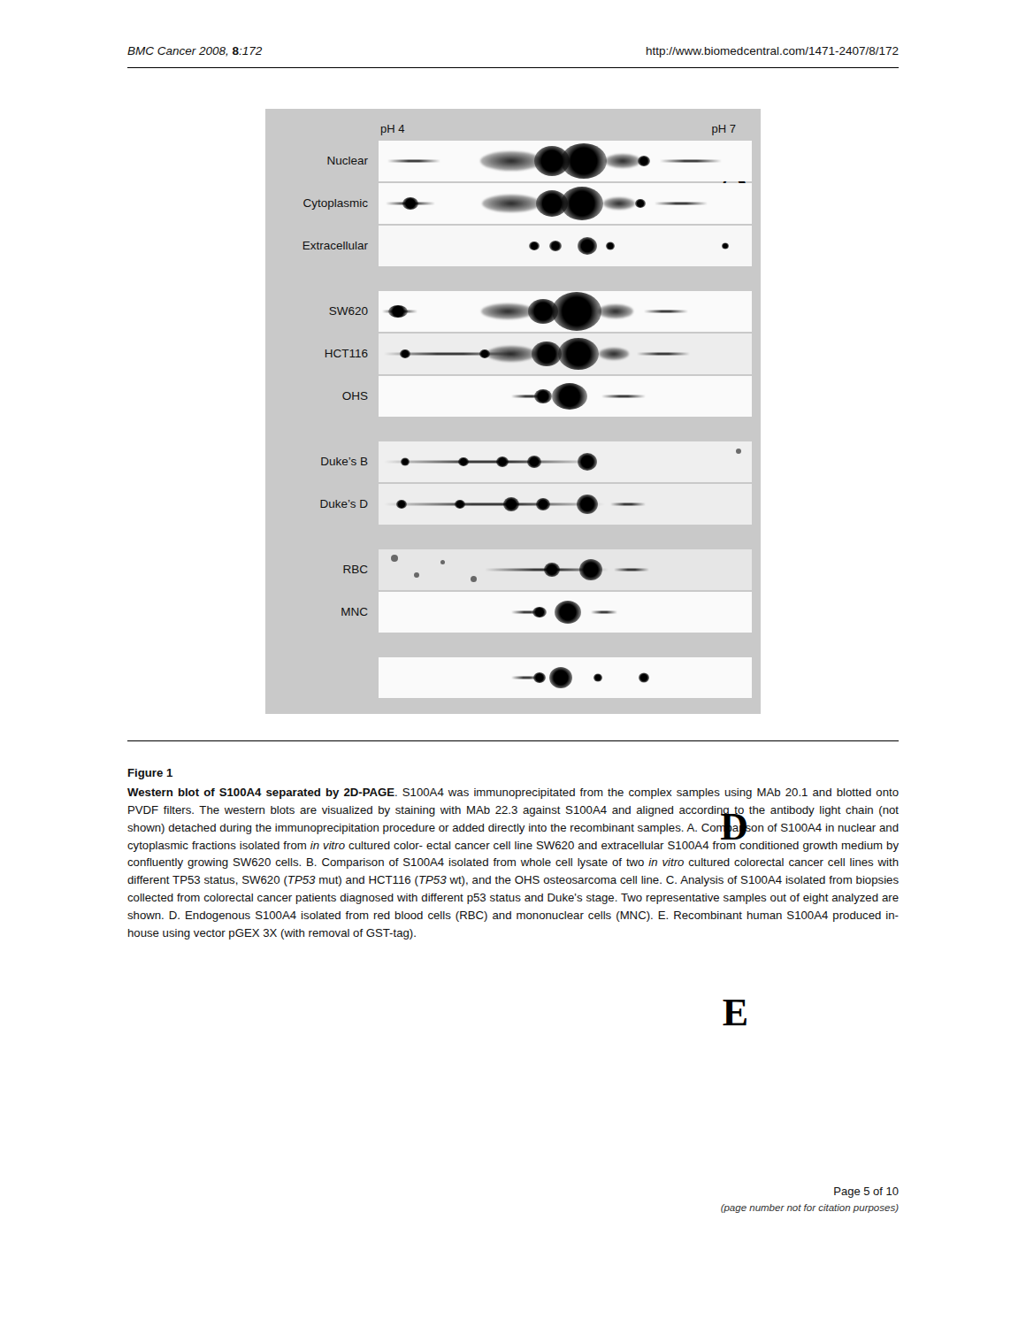BMC Cancer 2008, 8:172
http://www.biomedcentral.com/1471-2407/8/172
pH 4 pH 7
A
Nuclear
Cytoplasmic
Extracellular
B
SW620
HCT116
OHS
C
Duke’s B
Duke’s D
D
RBC
MNC
E
Figure 1 Western blot of S100A4 separated by 2D-PAGE. S100A4 was immunoprecipitated from the complex samples using MAb 20.1 and blotted onto PVDF filters. The western blots are visualized by staining with MAb 22.3 against S100A4 and aligned according to the antibody light chain (not shown) detached during the immunoprecipitation procedure or added directly into the recombinant samples. A. Comparison of S100A4 in nuclear and cytoplasmic fractions isolated from in vitro cultured color- ectal cancer cell line SW620 and extracellular S100A4 from conditioned growth medium by confluently growing SW620 cells. B. Comparison of S100A4 isolated from whole cell lysate of two in vitro cultured colorectal cancer cell lines with different TP53 status, SW620 (TP53 mut) and HCT116 (TP53 wt), and the OHS osteosarcoma cell line. C. Analysis of S100A4 isolated from biopsies collected from colorectal cancer patients diagnosed with different p53 status and Duke's stage. Two representative samples out of eight analyzed are shown. D. Endogenous S100A4 isolated from red blood cells (RBC) and mononuclear cells (MNC). E. Recombinant human S100A4 produced in-house using vector pGEX 3X (with removal of GST-tag).
Page 5 of 10
(page number not for citation purposes)